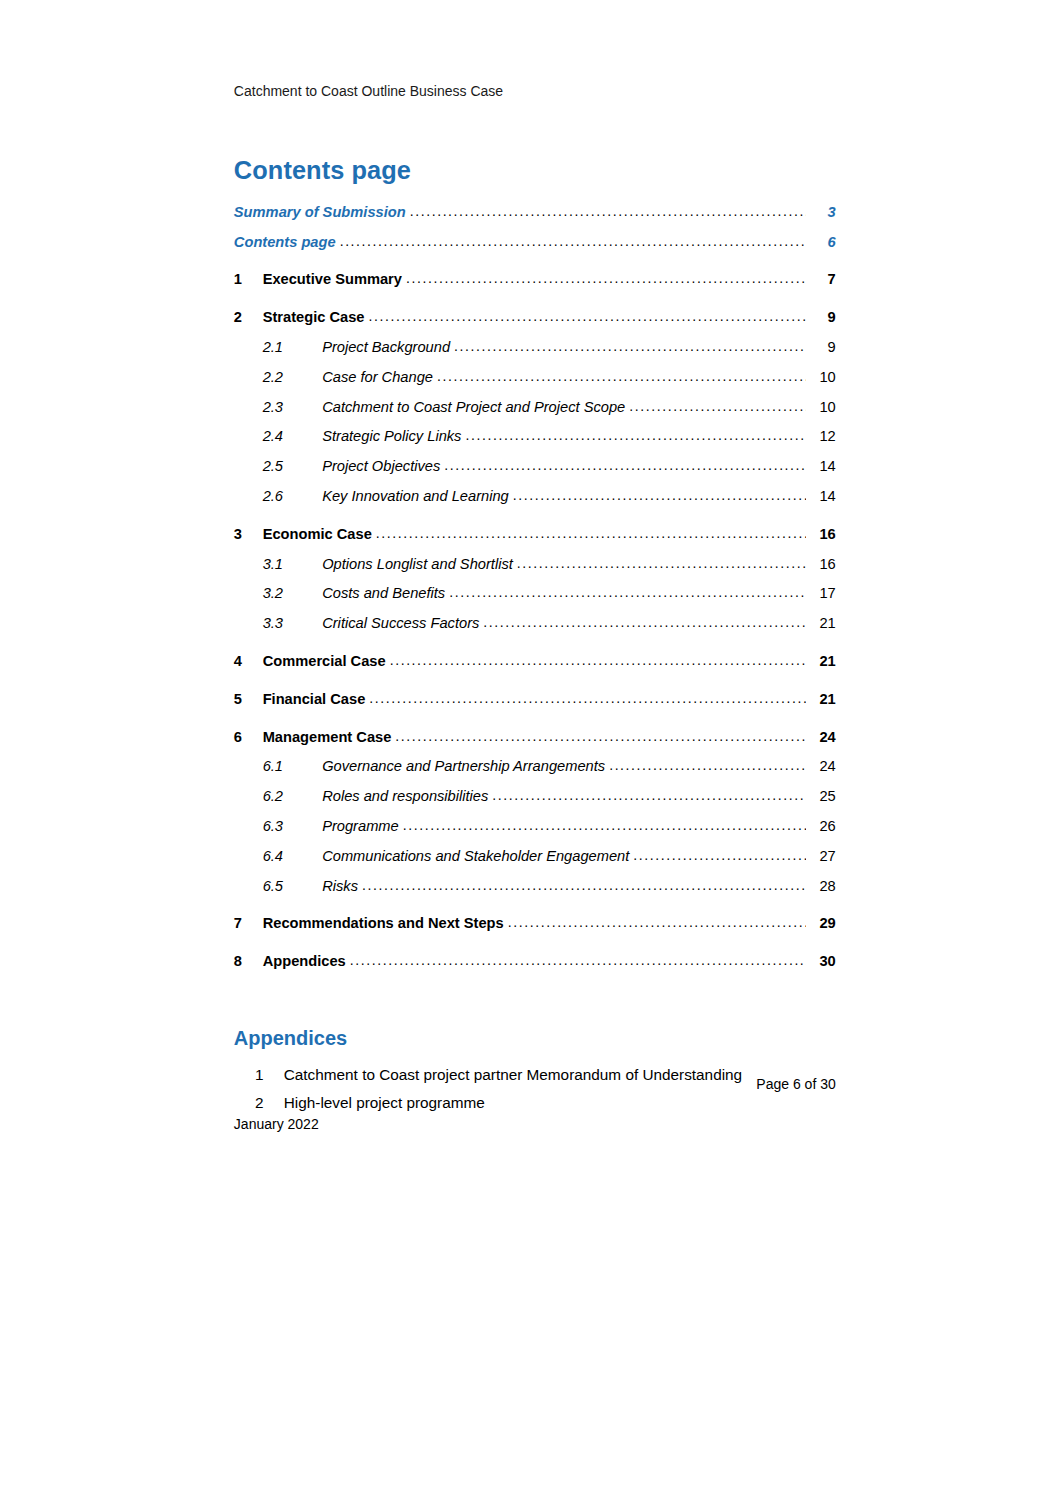Catchment to Coast Outline Business Case
Contents page
Summary of Submission ........................................................................................................... 3
Contents page ..................................................................................................................... 6
1 Executive Summary ................................................................................................................. 7
2 Strategic Case ......................................................................................................................... 9
2.1 Project Background ................................................................................................................. 9
2.2 Case for Change ..................................................................................................................... 10
2.3 Catchment to Coast Project and Project Scope ................................................................................. 10
2.4 Strategic Policy Links ............................................................................................................. 12
2.5 Project Objectives ................................................................................................................... 14
2.6 Key Innovation and Learning ................................................................................................. 14
3 Economic Case ....................................................................................................................... 16
3.1 Options Longlist and Shortlist ............................................................................................... 16
3.2 Costs and Benefits ................................................................................................................. 17
3.3 Critical Success Factors .......................................................................................................... 21
4 Commercial Case ................................................................................................................... 21
5 Financial Case ......................................................................................................................... 21
6 Management Case ................................................................................................................. 24
6.1 Governance and Partnership Arrangements ..................................................................................... 24
6.2 Roles and responsibilities ....................................................................................................... 25
6.3 Programme ............................................................................................................................. 26
6.4 Communications and Stakeholder Engagement ............................................................................... 27
6.5 Risks ............................................................................................................................................. 28
7 Recommendations and Next Steps ..................................................................................... 29
8 Appendices ............................................................................................................................. 30
Appendices
1 Catchment to Coast project partner Memorandum of Understanding
2 High-level project programme
Page 6 of 30
January 2022